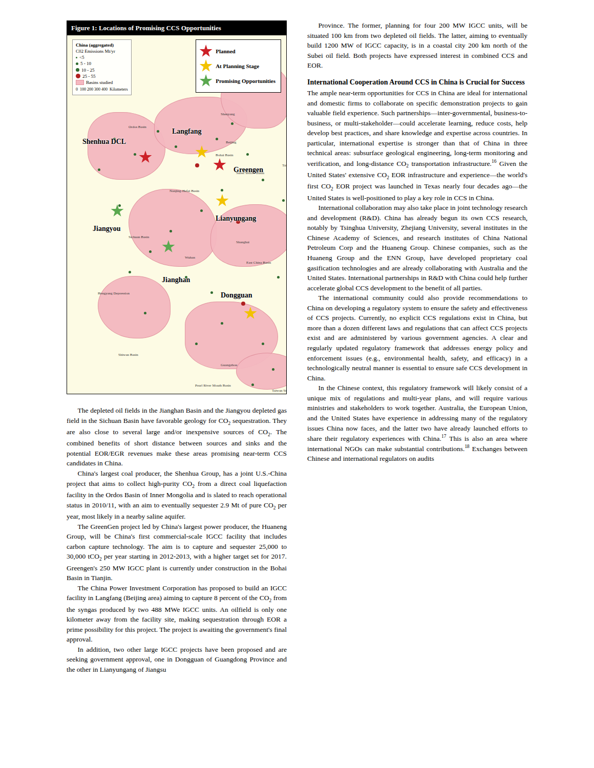Figure 1: Locations of Promising CCS Opportunities
China (aggregated)
C02 Emissions Mt/yr
<5
5 - 10
10 - 25
25 - 55
Basins studied
0 100 200 300 400 Kilometers
Planned
At Planning Stage
Promising Opportunities
Shenyang
Beijing
Bohai Basin
Ordos Basin
Subei Yellow Basin
Nanjing-Hefei Basin
Taiwan Basin
Shanghai
East China Basin
Sichuan Basin
Wuhan
Hengyang Depression
Shiwan Basin
Guangzhou
Pearl River Mouth Basin
Taiwan Strait
Hong Kong
Shenhua DCL
Langfang
Greengen
Lianyungang
Jiangyou
Jianghan
Dongguan
The depleted oil fields in the Jianghan Basin and the Jiangyou depleted gas field in the Sichuan Basin have favorable geology for CO2 sequestration. They are also close to several large and/or inexpensive sources of CO2. The combined benefits of short distance between sources and sinks and the potential EOR/EGR revenues make these areas promising near-term CCS candidates in China.
China's largest coal producer, the Shenhua Group, has a joint U.S.-China project that aims to collect high-purity CO2 from a direct coal liquefaction facility in the Ordos Basin of Inner Mongolia and is slated to reach operational status in 2010/11, with an aim to eventually sequester 2.9 Mt of pure CO2 per year, most likely in a nearby saline aquifer.
The GreenGen project led by China's largest power producer, the Huaneng Group, will be China's first commercial-scale IGCC facility that includes carbon capture technology. The aim is to capture and sequester 25,000 to 30,000 tCO2 per year starting in 2012-2013, with a higher target set for 2017. Greengen's 250 MW IGCC plant is currently under construction in the Bohai Basin in Tianjin.
The China Power Investment Corporation has proposed to build an IGCC facility in Langfang (Beijing area) aiming to capture 8 percent of the CO2 from the syngas produced by two 488 MWe IGCC units. An oilfield is only one kilometer away from the facility site, making sequestration through EOR a prime possibility for this project. The project is awaiting the government's final approval.
In addition, two other large IGCC projects have been proposed and are seeking government approval, one in Dongguan of Guangdong Province and the other in Lianyungang of Jiangsu
Province. The former, planning for four 200 MW IGCC units, will be situated 100 km from two depleted oil fields. The latter, aiming to eventually build 1200 MW of IGCC capacity, is in a coastal city 200 km north of the Subei oil field. Both projects have expressed interest in combined CCS and EOR.
International Cooperation Around CCS in China is Crucial for Success
The ample near-term opportunities for CCS in China are ideal for international and domestic firms to collaborate on specific demonstration projects to gain valuable field experience. Such partnerships—inter-governmental, business-to-business, or multi-stakeholder—could accelerate learning, reduce costs, help develop best practices, and share knowledge and expertise across countries. In particular, international expertise is stronger than that of China in three technical areas: subsurface geological engineering, long-term monitoring and verification, and long-distance CO2 transportation infrastructure.16 Given the United States' extensive CO2 EOR infrastructure and experience—the world's first CO2 EOR project was launched in Texas nearly four decades ago—the United States is well-positioned to play a key role in CCS in China.
International collaboration may also take place in joint technology research and development (R&D). China has already begun its own CCS research, notably by Tsinghua University, Zhejiang University, several institutes in the Chinese Academy of Sciences, and research institutes of China National Petroleum Corp and the Huaneng Group. Chinese companies, such as the Huaneng Group and the ENN Group, have developed proprietary coal gasification technologies and are already collaborating with Australia and the United States. International partnerships in R&D with China could help further accelerate global CCS development to the benefit of all parties.
The international community could also provide recommendations to China on developing a regulatory system to ensure the safety and effectiveness of CCS projects. Currently, no explicit CCS regulations exist in China, but more than a dozen different laws and regulations that can affect CCS projects exist and are administered by various government agencies. A clear and regularly updated regulatory framework that addresses energy policy and enforcement issues (e.g., environmental health, safety, and efficacy) in a technologically neutral manner is essential to ensure safe CCS development in China.
In the Chinese context, this regulatory framework will likely consist of a unique mix of regulations and multi-year plans, and will require various ministries and stakeholders to work together. Australia, the European Union, and the United States have experience in addressing many of the regulatory issues China now faces, and the latter two have already launched efforts to share their regulatory experiences with China.17 This is also an area where international NGOs can make substantial contributions.18 Exchanges between Chinese and international regulators on audits